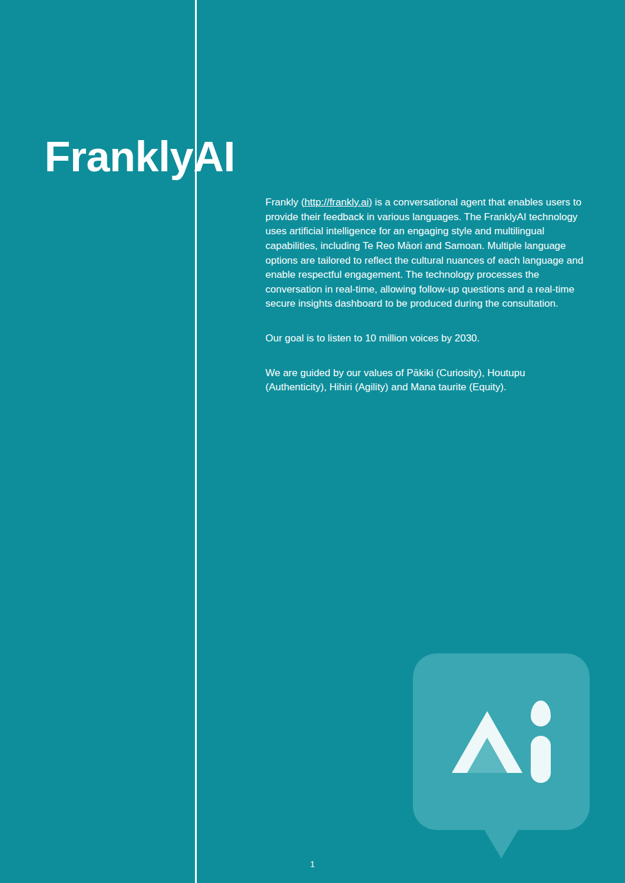FranklyAI
Frankly (http://frankly.ai) is a conversational agent that enables users to provide their feedback in various languages. The FranklyAI technology uses artificial intelligence for an engaging style and multilingual capabilities, including Te Reo Māori and Samoan. Multiple language options are tailored to reflect the cultural nuances of each language and enable respectful engagement. The technology processes the conversation in real-time, allowing follow-up questions and a real-time secure insights dashboard to be produced during the consultation.
Our goal is to listen to 10 million voices by 2030.
We are guided by our values of Pākiki (Curiosity), Houtupu (Authenticity), Hihiri (Agility) and Mana taurite (Equity).
1